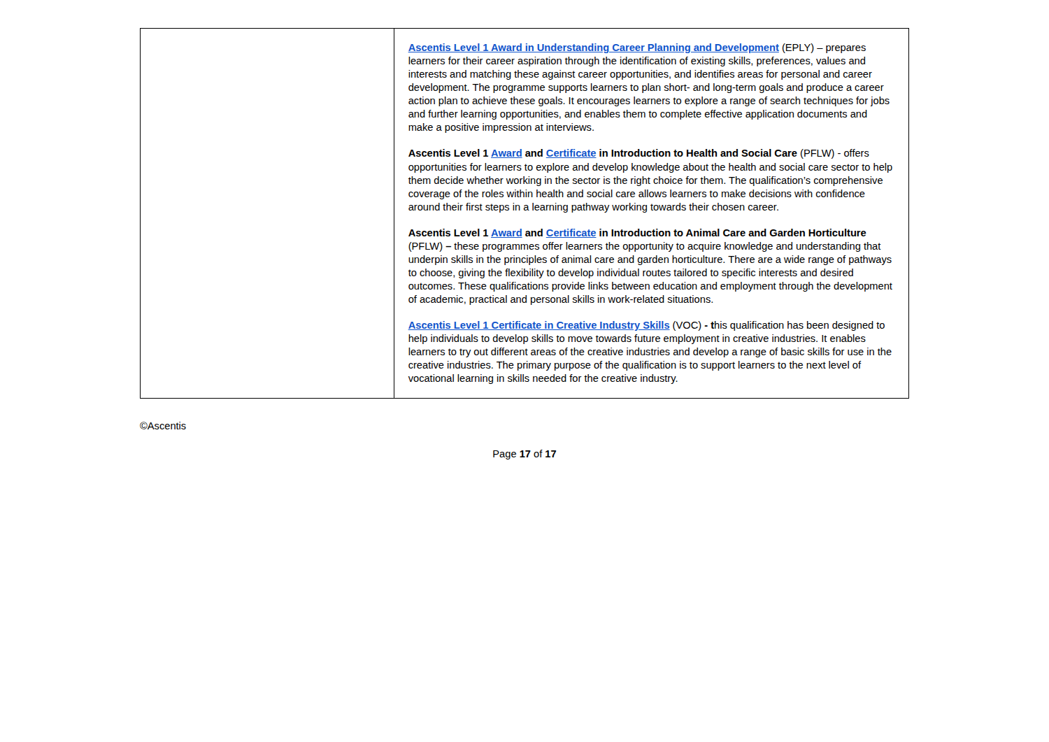| | Ascentis Level 1 Award in Understanding Career Planning and Development (EPLY) – prepares learners for their career aspiration through the identification of existing skills, preferences, values and interests and matching these against career opportunities, and identifies areas for personal and career development. The programme supports learners to plan short- and long-term goals and produce a career action plan to achieve these goals. It encourages learners to explore a range of search techniques for jobs and further learning opportunities, and enables them to complete effective application documents and make a positive impression at interviews. Ascentis Level 1 Award and Certificate in Introduction to Health and Social Care (PFLW) - offers opportunities for learners to explore and develop knowledge about the health and social care sector to help them decide whether working in the sector is the right choice for them. The qualification’s comprehensive coverage of the roles within health and social care allows learners to make decisions with confidence around their first steps in a learning pathway working towards their chosen career. Ascentis Level 1 Award and Certificate in Introduction to Animal Care and Garden Horticulture (PFLW) – these programmes offer learners the opportunity to acquire knowledge and understanding that underpin skills in the principles of animal care and garden horticulture. There are a wide range of pathways to choose, giving the flexibility to develop individual routes tailored to specific interests and desired outcomes. These qualifications provide links between education and employment through the development of academic, practical and personal skills in work-related situations. Ascentis Level 1 Certificate in Creative Industry Skills (VOC) - t his qualification has been designed to help individuals to develop skills to move towards future employment in creative industries. It enables learners to try out different areas of the creative industries and develop a range of basic skills for use in the creative industries. The primary purpose of the qualification is to support learners to the next level of vocational learning in skills needed for the creative industry. |
©Ascentis
Page 17 of 17